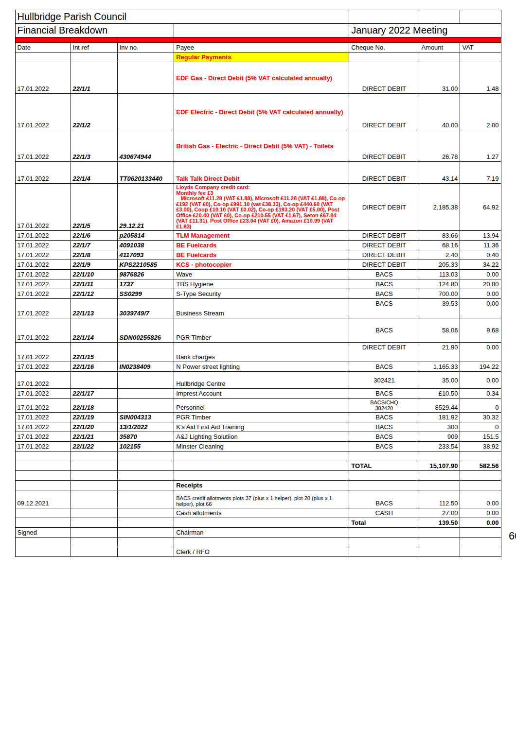| Hullbridge Parish Council | | | |
| Financial Breakdown | | January 2022 Meeting |
| Date | Int ref | Inv no. | Payee | Cheque No. | Amount | VAT |
| | | | Regular Payments | | | |
| 17.01.2022 | 22/1/1 | | EDF Gas - Direct Debit (5% VAT calculated annually) | DIRECT DEBIT | 31.00 | 1.48 |
| 17.01.2022 | 22/1/2 | | EDF Electric - Direct Debit (5% VAT calculated annually) | DIRECT DEBIT | 40.00 | 2.00 |
| 17.01.2022 | 22/1/3 | 430674944 | British Gas - Electric - Direct Debit (5% VAT) - Toilets | DIRECT DEBIT | 26.78 | 1.27 |
| 17.01.2022 | 22/1/4 | TT0620133440 | Talk Talk Direct Debit | DIRECT DEBIT | 43.14 | 7.19 |
| 17.01.2022 | 22/1/5 | 29.12.21 | Lloyds Company credit card: Monthly fee £3 Microsoft £11.28 (VAT £1.88), Microsoft £11.28 (VAT £1.88), Co-op £192 (VAT £0), Co-op £991.10 (vat £38.33), Co-op £440.60 (VAT £3.00), Coop £10.10 (VAT £0.02), Co-op £193.20 (VAT £5.00), Post Office £20.40 (VAT £0), Co-op £210.55 (VAT £1.67), Seton £67.84 (VAT £11.31), Post Office £23.04 (VAT £0), Amazon £10.99 (VAT £1.83) | DIRECT DEBIT | 2,185.38 | 64.92 |
| 17.01.2022 | 22/1/6 | p205814 | TLM Management | DIRECT DEBIT | 83.66 | 13.94 |
| 17.01.2022 | 22/1/7 | 4091038 | BE Fuelcards | DIRECT DEBIT | 68.16 | 11.36 |
| 17.01.2022 | 22/1/8 | 4117093 | BE Fuelcards | DIRECT DEBIT | 2.40 | 0.40 |
| 17.01.2022 | 22/1/9 | KPS2210585 | KCS - photocopier | DIRECT DEBIT | 205.33 | 34.22 |
| 17.01.2022 | 22/1/10 | 9876826 | Wave | BACS | 113.03 | 0.00 |
| 17.01.2022 | 22/1/11 | 1737 | TBS Hygiene | BACS | 124.80 | 20.80 |
| 17.01.2022 | 22/1/12 | SS0299 | S-Type Security | BACS | 700.00 | 0.00 |
| 17.01.2022 | 22/1/13 | 3039749/7 | Business Stream | BACS | 39.53 | 0.00 |
| 17.01.2022 | 22/1/14 | SDN00255826 | PGR Timber | BACS | 58.06 | 9.68 |
| 17.01.2022 | 22/1/15 | | Bank charges | DIRECT DEBIT | 21.90 | 0.00 |
| 17.01.2022 | 22/1/16 | IN0238409 | N Power street lighting | BACS | 1,165.33 | 194.22 |
| 17.01.2022 | | | Hullbridge Centre | 302421 | 35.00 | 0.00 |
| 17.01.2022 | 22/1/17 | | Imprest Account | BACS | £10.50 | 0.34 |
| 17.01.2022 | 22/1/18 | | Personnel | BACS/CHQ 302420 | 8529.44 | 0 |
| 17.01.2022 | 22/1/19 | SIN004313 | PGR Timber | BACS | 181.92 | 30.32 |
| 17.01.2022 | 22/1/20 | 13/1/2022 | K's Aid First Aid Training | BACS | 300 | 0 |
| 17.01.2022 | 22/1/21 | 35870 | A&J Lighting Solutiion | BACS | 909 | 151.5 |
| 17.01.2022 | 22/1/22 | 102155 | Minster Cleaning | BACS | 233.54 | 38.92 |
| | | | | TOTAL | 15,107.90 | 582.56 |
| | | | Receipts | | | |
| 09.12.2021 | | | BACS credit allotments plots 37 (plus x 1 helper), plot 20 (plus x 1 helper), plot 66 | BACS | 112.50 | 0.00 |
| | | | Cash allotments | CASH | 27.00 | 0.00 |
| | | | | Total | 139.50 | 0.00 |
| Signed | | | Chairman | | | |
| | | | Clerk / RFO | | | |
60